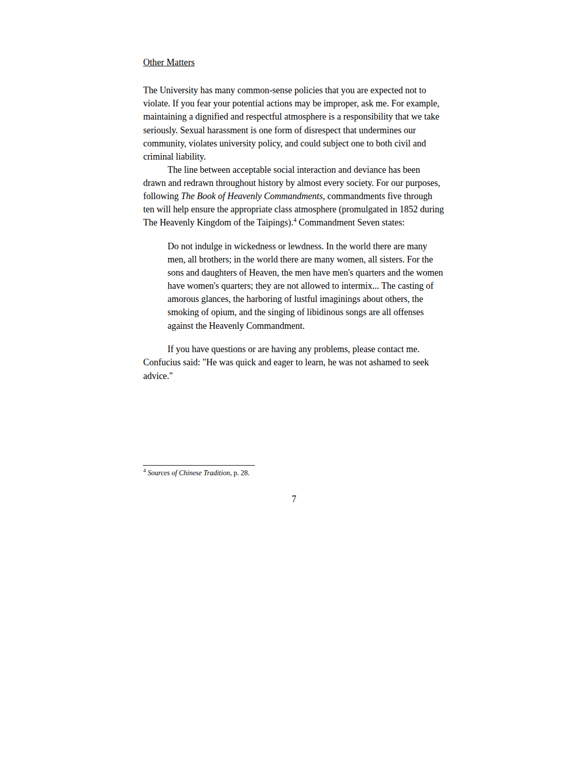Other Matters
The University has many common-sense policies that you are expected not to violate. If you fear your potential actions may be improper, ask me. For example, maintaining a dignified and respectful atmosphere is a responsibility that we take seriously. Sexual harassment is one form of disrespect that undermines our community, violates university policy, and could subject one to both civil and criminal liability.
The line between acceptable social interaction and deviance has been drawn and redrawn throughout history by almost every society. For our purposes, following The Book of Heavenly Commandments, commandments five through ten will help ensure the appropriate class atmosphere (promulgated in 1852 during The Heavenly Kingdom of the Taipings).4 Commandment Seven states:
Do not indulge in wickedness or lewdness. In the world there are many men, all brothers; in the world there are many women, all sisters. For the sons and daughters of Heaven, the men have men's quarters and the women have women's quarters; they are not allowed to intermix... The casting of amorous glances, the harboring of lustful imaginings about others, the smoking of opium, and the singing of libidinous songs are all offenses against the Heavenly Commandment.
If you have questions or are having any problems, please contact me. Confucius said: "He was quick and eager to learn, he was not ashamed to seek advice."
4 Sources of Chinese Tradition, p. 28.
7